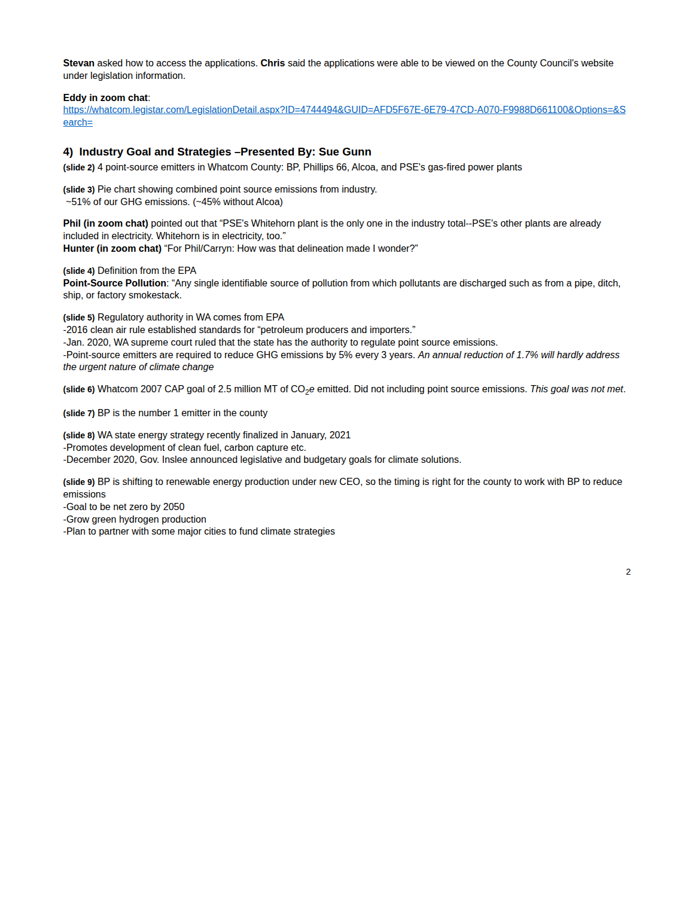Stevan asked how to access the applications. Chris said the applications were able to be viewed on the County Council's website under legislation information.
Eddy in zoom chat:
https://whatcom.legistar.com/LegislationDetail.aspx?ID=4744494&GUID=AFD5F67E-6E79-47CD-A070-F9988D661100&Options=&Search=
4) Industry Goal and Strategies –Presented By: Sue Gunn
(slide 2) 4 point-source emitters in Whatcom County: BP, Phillips 66, Alcoa, and PSE's gas-fired power plants
(slide 3) Pie chart showing combined point source emissions from industry.
~51% of our GHG emissions. (~45% without Alcoa)
Phil (in zoom chat) pointed out that “PSE's Whitehorn plant is the only one in the industry total--PSE's other plants are already included in electricity. Whitehorn is in electricity, too.”
Hunter (in zoom chat) “For Phil/Carryn: How was that delineation made I wonder?”
(slide 4) Definition from the EPA
Point-Source Pollution: “Any single identifiable source of pollution from which pollutants are discharged such as from a pipe, ditch, ship, or factory smokestack.
(slide 5) Regulatory authority in WA comes from EPA
-2016 clean air rule established standards for “petroleum producers and importers.”
-Jan. 2020, WA supreme court ruled that the state has the authority to regulate point source emissions.
-Point-source emitters are required to reduce GHG emissions by 5% every 3 years. An annual reduction of 1.7% will hardly address the urgent nature of climate change
(slide 6) Whatcom 2007 CAP goal of 2.5 million MT of CO2e emitted. Did not including point source emissions. This goal was not met.
(slide 7) BP is the number 1 emitter in the county
(slide 8) WA state energy strategy recently finalized in January, 2021
-Promotes development of clean fuel, carbon capture etc.
-December 2020, Gov. Inslee announced legislative and budgetary goals for climate solutions.
(slide 9) BP is shifting to renewable energy production under new CEO, so the timing is right for the county to work with BP to reduce emissions
-Goal to be net zero by 2050
-Grow green hydrogen production
-Plan to partner with some major cities to fund climate strategies
2